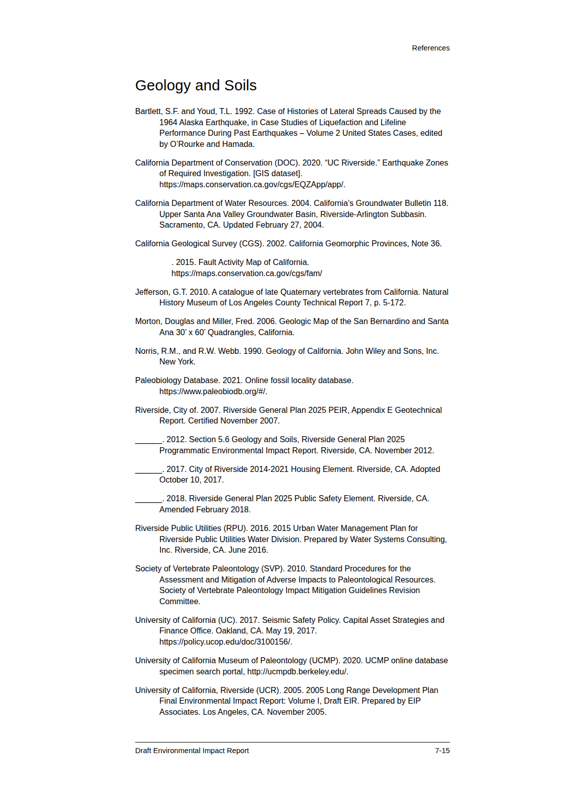References
Geology and Soils
Bartlett, S.F. and Youd, T.L. 1992. Case of Histories of Lateral Spreads Caused by the 1964 Alaska Earthquake, in Case Studies of Liquefaction and Lifeline Performance During Past Earthquakes – Volume 2 United States Cases, edited by O’Rourke and Hamada.
California Department of Conservation (DOC). 2020. “UC Riverside.” Earthquake Zones of Required Investigation. [GIS dataset]. https://maps.conservation.ca.gov/cgs/EQZApp/app/.
California Department of Water Resources. 2004. California’s Groundwater Bulletin 118. Upper Santa Ana Valley Groundwater Basin, Riverside-Arlington Subbasin. Sacramento, CA. Updated February 27, 2004.
California Geological Survey (CGS). 2002. California Geomorphic Provinces, Note 36.
. 2015. Fault Activity Map of California. https://maps.conservation.ca.gov/cgs/fam/
Jefferson, G.T. 2010. A catalogue of late Quaternary vertebrates from California. Natural History Museum of Los Angeles County Technical Report 7, p. 5-172.
Morton, Douglas and Miller, Fred. 2006. Geologic Map of the San Bernardino and Santa Ana 30’ x 60’ Quadrangles, California.
Norris, R.M., and R.W. Webb. 1990. Geology of California. John Wiley and Sons, Inc. New York.
Paleobiology Database. 2021. Online fossil locality database. https://www.paleobiodb.org/#/.
Riverside, City of. 2007. Riverside General Plan 2025 PEIR, Appendix E Geotechnical Report. Certified November 2007.
______. 2012. Section 5.6 Geology and Soils, Riverside General Plan 2025 Programmatic Environmental Impact Report. Riverside, CA. November 2012.
______. 2017. City of Riverside 2014-2021 Housing Element. Riverside, CA. Adopted October 10, 2017.
______. 2018. Riverside General Plan 2025 Public Safety Element. Riverside, CA. Amended February 2018.
Riverside Public Utilities (RPU). 2016. 2015 Urban Water Management Plan for Riverside Public Utilities Water Division. Prepared by Water Systems Consulting, Inc. Riverside, CA. June 2016.
Society of Vertebrate Paleontology (SVP). 2010. Standard Procedures for the Assessment and Mitigation of Adverse Impacts to Paleontological Resources. Society of Vertebrate Paleontology Impact Mitigation Guidelines Revision Committee.
University of California (UC). 2017. Seismic Safety Policy. Capital Asset Strategies and Finance Office. Oakland, CA. May 19, 2017. https://policy.ucop.edu/doc/3100156/.
University of California Museum of Paleontology (UCMP). 2020. UCMP online database specimen search portal, http://ucmpdb.berkeley.edu/.
University of California, Riverside (UCR). 2005. 2005 Long Range Development Plan Final Environmental Impact Report: Volume I, Draft EIR. Prepared by EIP Associates. Los Angeles, CA. November 2005.
Draft Environmental Impact Report 7-15